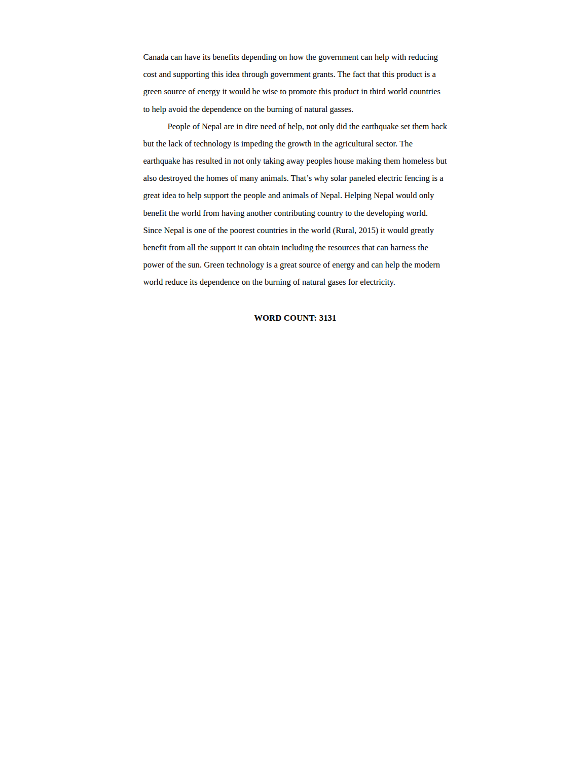Canada can have its benefits depending on how the government can help with reducing cost and supporting this idea through government grants. The fact that this product is a green source of energy it would be wise to promote this product in third world countries to help avoid the dependence on the burning of natural gasses.
People of Nepal are in dire need of help, not only did the earthquake set them back but the lack of technology is impeding the growth in the agricultural sector. The earthquake has resulted in not only taking away peoples house making them homeless but also destroyed the homes of many animals. That’s why solar paneled electric fencing is a great idea to help support the people and animals of Nepal. Helping Nepal would only benefit the world from having another contributing country to the developing world. Since Nepal is one of the poorest countries in the world (Rural, 2015) it would greatly benefit from all the support it can obtain including the resources that can harness the power of the sun. Green technology is a great source of energy and can help the modern world reduce its dependence on the burning of natural gases for electricity.
WORD COUNT: 3131